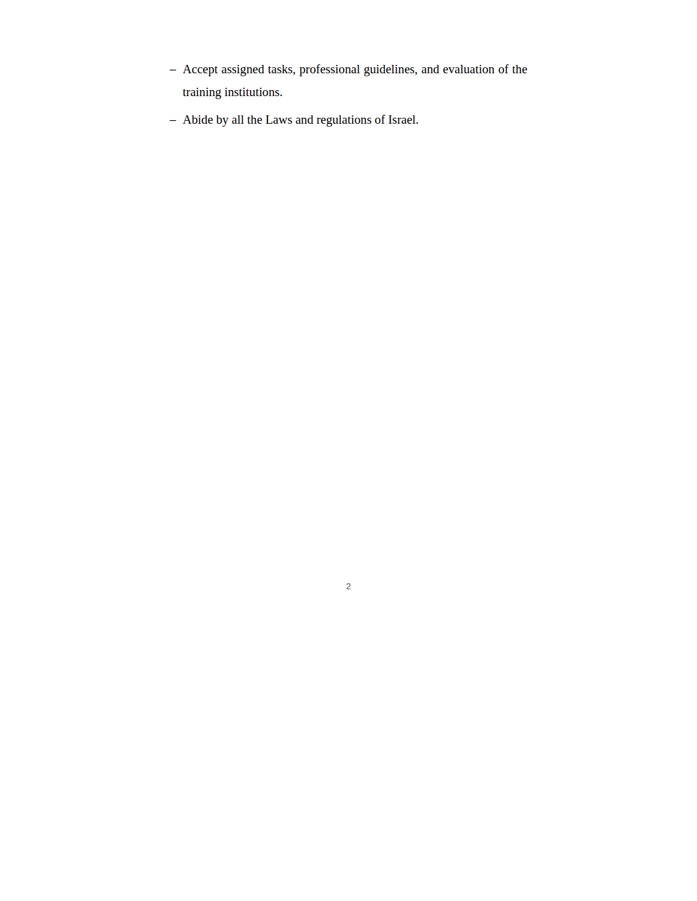Accept assigned tasks, professional guidelines, and evaluation of the training institutions.
Abide by all the Laws and regulations of Israel.
2